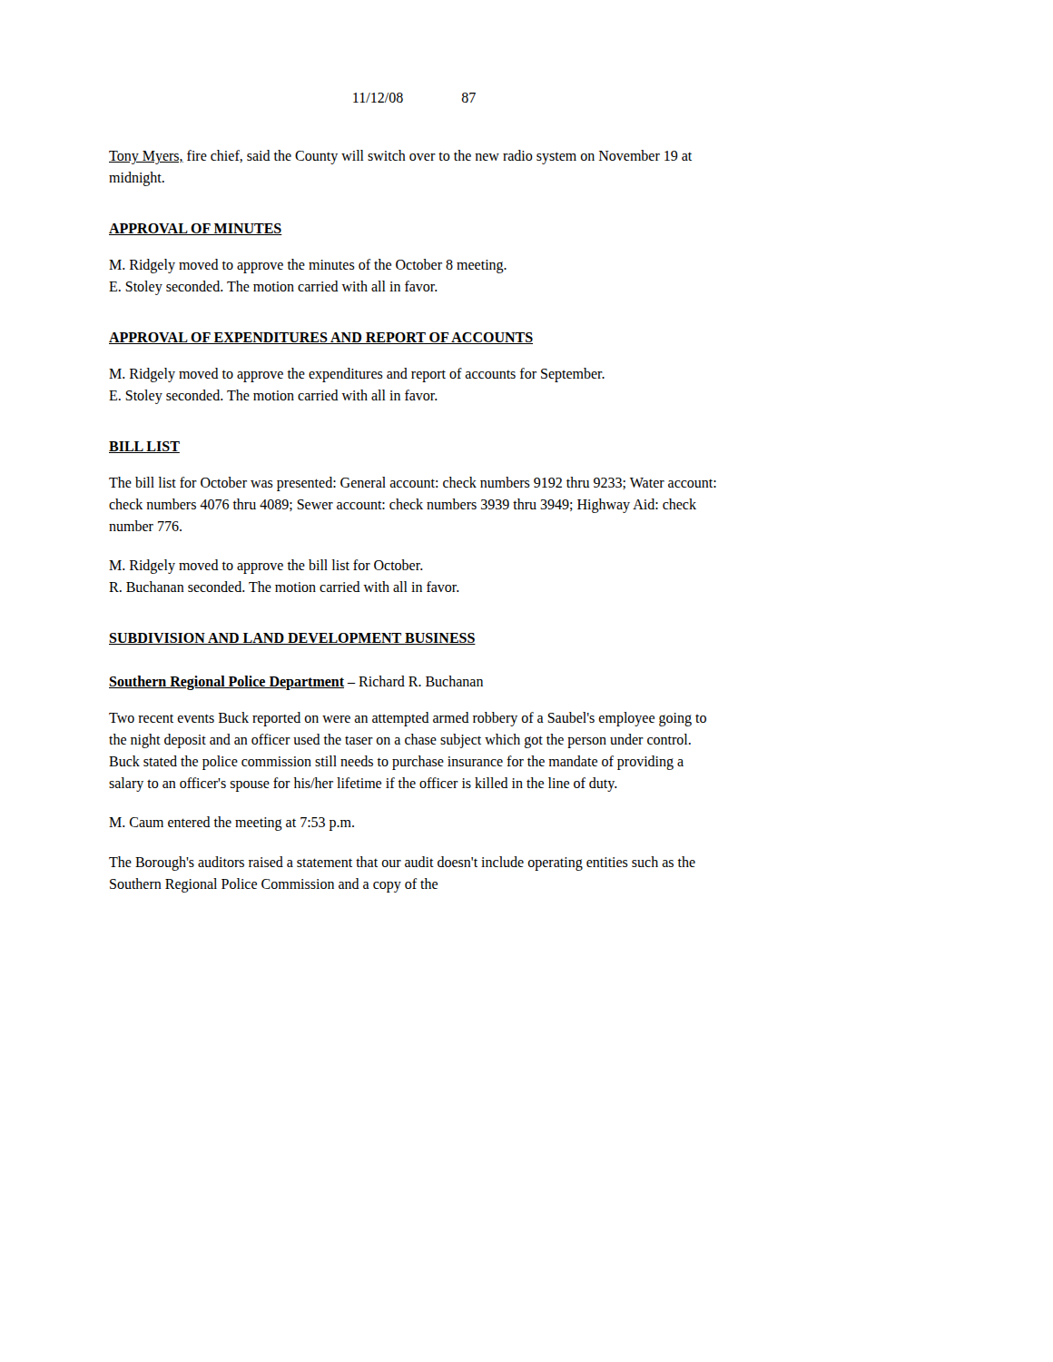11/12/0887
Tony Myers, fire chief, said the County will switch over to the new radio system on November 19 at midnight.
APPROVAL OF MINUTES
M. Ridgely moved to approve the minutes of the October 8 meeting.
E. Stoley seconded. The motion carried with all in favor.
APPROVAL OF EXPENDITURES AND REPORT OF ACCOUNTS
M. Ridgely moved to approve the expenditures and report of accounts for September.
E. Stoley seconded. The motion carried with all in favor.
BILL LIST
The bill list for October was presented: General account: check numbers 9192 thru 9233; Water account: check numbers 4076 thru 4089; Sewer account: check numbers 3939 thru 3949; Highway Aid: check number 776.
M. Ridgely moved to approve the bill list for October.
R. Buchanan seconded. The motion carried with all in favor.
SUBDIVISION AND LAND DEVELOPMENT BUSINESS
Southern Regional Police Department – Richard R. Buchanan
Two recent events Buck reported on were an attempted armed robbery of a Saubel's employee going to the night deposit and an officer used the taser on a chase subject which got the person under control. Buck stated the police commission still needs to purchase insurance for the mandate of providing a salary to an officer's spouse for his/her lifetime if the officer is killed in the line of duty.
M. Caum entered the meeting at 7:53 p.m.
The Borough's auditors raised a statement that our audit doesn't include operating entities such as the Southern Regional Police Commission and a copy of the